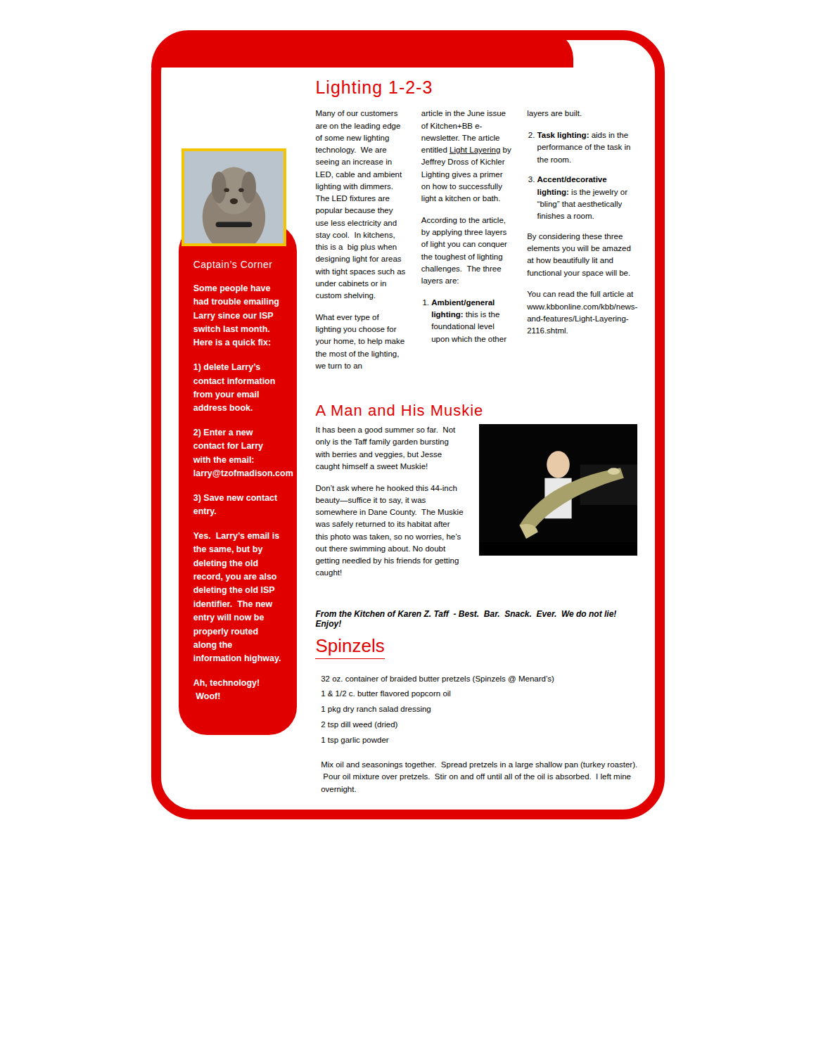Captain’s Corner
Some people have had trouble emailing Larry since our ISP switch last month. Here is a quick fix:
1) delete Larry’s contact information from your email address book.
2) Enter a new contact for Larry with the email: larry@tzofmadison.com
3) Save new contact entry.
Yes. Larry’s email is the same, but by deleting the old record, you are also deleting the old ISP identifier. The new entry will now be properly routed along the information highway.
Ah, technology! Woof!
Lighting 1-2-3
Many of our customers are on the leading edge of some new lighting technology. We are seeing an increase in LED, cable and ambient lighting with dimmers. The LED fixtures are popular because they use less electricity and stay cool. In kitchens, this is a big plus when designing light for areas with tight spaces such as under cabinets or in custom shelving.
What ever type of lighting you choose for your home, to help make the most of the lighting, we turn to an
article in the June issue of Kitchen+BB e-newsletter. The article entitled Light Layering by Jeffrey Dross of Kichler Lighting gives a primer on how to successfully light a kitchen or bath.
According to the article, by applying three layers of light you can conquer the toughest of lighting challenges. The three layers are:
Ambient/general lighting: this is the foundational level upon which the other
layers are built.
Task lighting: aids in the performance of the task in the room.
Accent/decorative lighting: is the jewelry or “bling” that aesthetically finishes a room.
By considering these three elements you will be amazed at how beautifully lit and functional your space will be.
You can read the full article at www.kbbonline.com/kbb/news-and-features/Light-Layering-2116.shtml.
A Man and His Muskie
It has been a good summer so far. Not only is the Taff family garden bursting with berries and veggies, but Jesse caught himself a sweet Muskie!
Don’t ask where he hooked this 44-inch beauty—suffice it to say, it was somewhere in Dane County. The Muskie was safely returned to its habitat after this photo was taken, so no worries, he’s out there swimming about. No doubt getting needled by his friends for getting caught!
From the Kitchen of Karen Z. Taff - Best. Bar. Snack. Ever. We do not lie! Enjoy!
Spinzels
32 oz. container of braided butter pretzels (Spinzels @ Menard’s)
1 & 1/2 c. butter flavored popcorn oil
1 pkg dry ranch salad dressing
2 tsp dill weed (dried)
1 tsp garlic powder
Mix oil and seasonings together. Spread pretzels in a large shallow pan (turkey roaster). Pour oil mixture over pretzels. Stir on and off until all of the oil is absorbed. I left mine overnight.